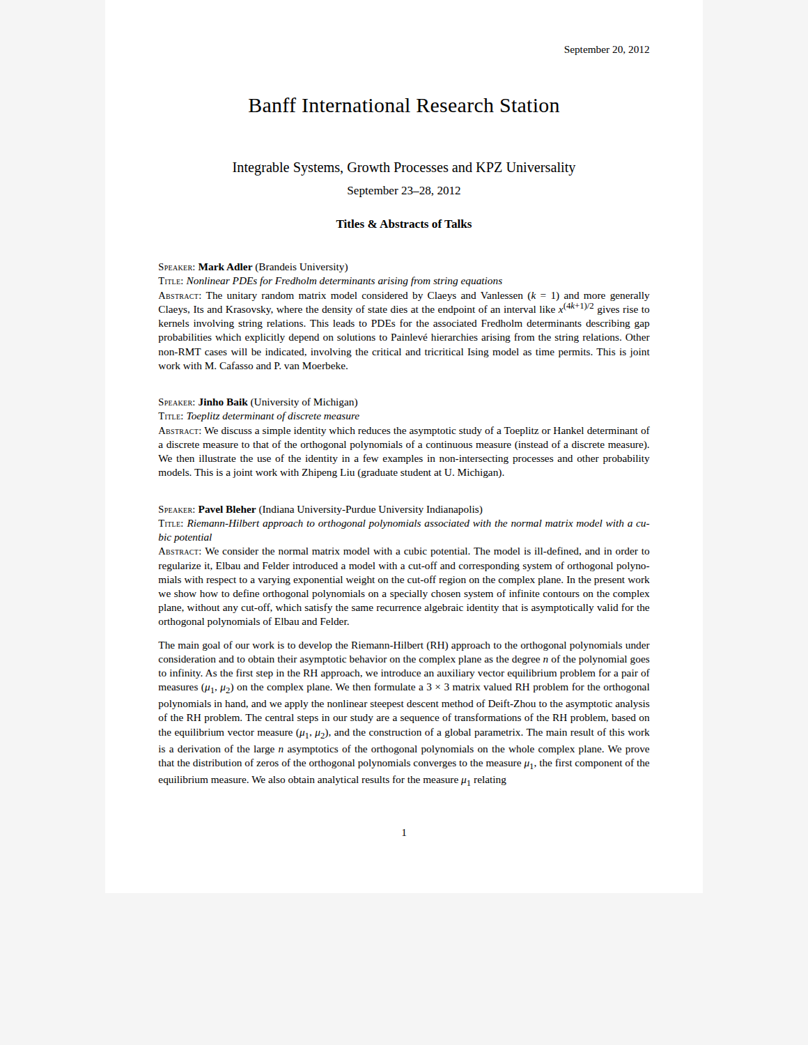September 20, 2012
Banff International Research Station
Integrable Systems, Growth Processes and KPZ Universality
September 23–28, 2012
Titles & Abstracts of Talks
Speaker: Mark Adler (Brandeis University)
Title: Nonlinear PDEs for Fredholm determinants arising from string equations
Abstract: The unitary random matrix model considered by Claeys and Vanlessen (k = 1) and more generally Claeys, Its and Krasovsky, where the density of state dies at the endpoint of an interval like x(4k+1)/2 gives rise to kernels involving string relations. This leads to PDEs for the associated Fredholm determinants describing gap probabilities which explicitly depend on solutions to Painlevé hierarchies arising from the string relations. Other non-RMT cases will be indicated, involving the critical and tricritical Ising model as time permits. This is joint work with M. Cafasso and P. van Moerbeke.
Speaker: Jinho Baik (University of Michigan)
Title: Toeplitz determinant of discrete measure
Abstract: We discuss a simple identity which reduces the asymptotic study of a Toeplitz or Hankel determinant of a discrete measure to that of the orthogonal polynomials of a continuous measure (instead of a discrete measure). We then illustrate the use of the identity in a few examples in non-intersecting processes and other probability models. This is a joint work with Zhipeng Liu (graduate student at U. Michigan).
Speaker: Pavel Bleher (Indiana University-Purdue University Indianapolis)
Title: Riemann-Hilbert approach to orthogonal polynomials associated with the normal matrix model with a cubic potential
Abstract: We consider the normal matrix model with a cubic potential. The model is ill-defined, and in order to regularize it, Elbau and Felder introduced a model with a cut-off and corresponding system of orthogonal polynomials with respect to a varying exponential weight on the cut-off region on the complex plane. In the present work we show how to define orthogonal polynomials on a specially chosen system of infinite contours on the complex plane, without any cut-off, which satisfy the same recurrence algebraic identity that is asymptotically valid for the orthogonal polynomials of Elbau and Felder.
The main goal of our work is to develop the Riemann-Hilbert (RH) approach to the orthogonal polynomials under consideration and to obtain their asymptotic behavior on the complex plane as the degree n of the polynomial goes to infinity. As the first step in the RH approach, we introduce an auxiliary vector equilibrium problem for a pair of measures (μ1, μ2) on the complex plane. We then formulate a 3 × 3 matrix valued RH problem for the orthogonal polynomials in hand, and we apply the nonlinear steepest descent method of Deift-Zhou to the asymptotic analysis of the RH problem. The central steps in our study are a sequence of transformations of the RH problem, based on the equilibrium vector measure (μ1, μ2), and the construction of a global parametrix. The main result of this work is a derivation of the large n asymptotics of the orthogonal polynomials on the whole complex plane. We prove that the distribution of zeros of the orthogonal polynomials converges to the measure μ1, the first component of the equilibrium measure. We also obtain analytical results for the measure μ1 relating
1